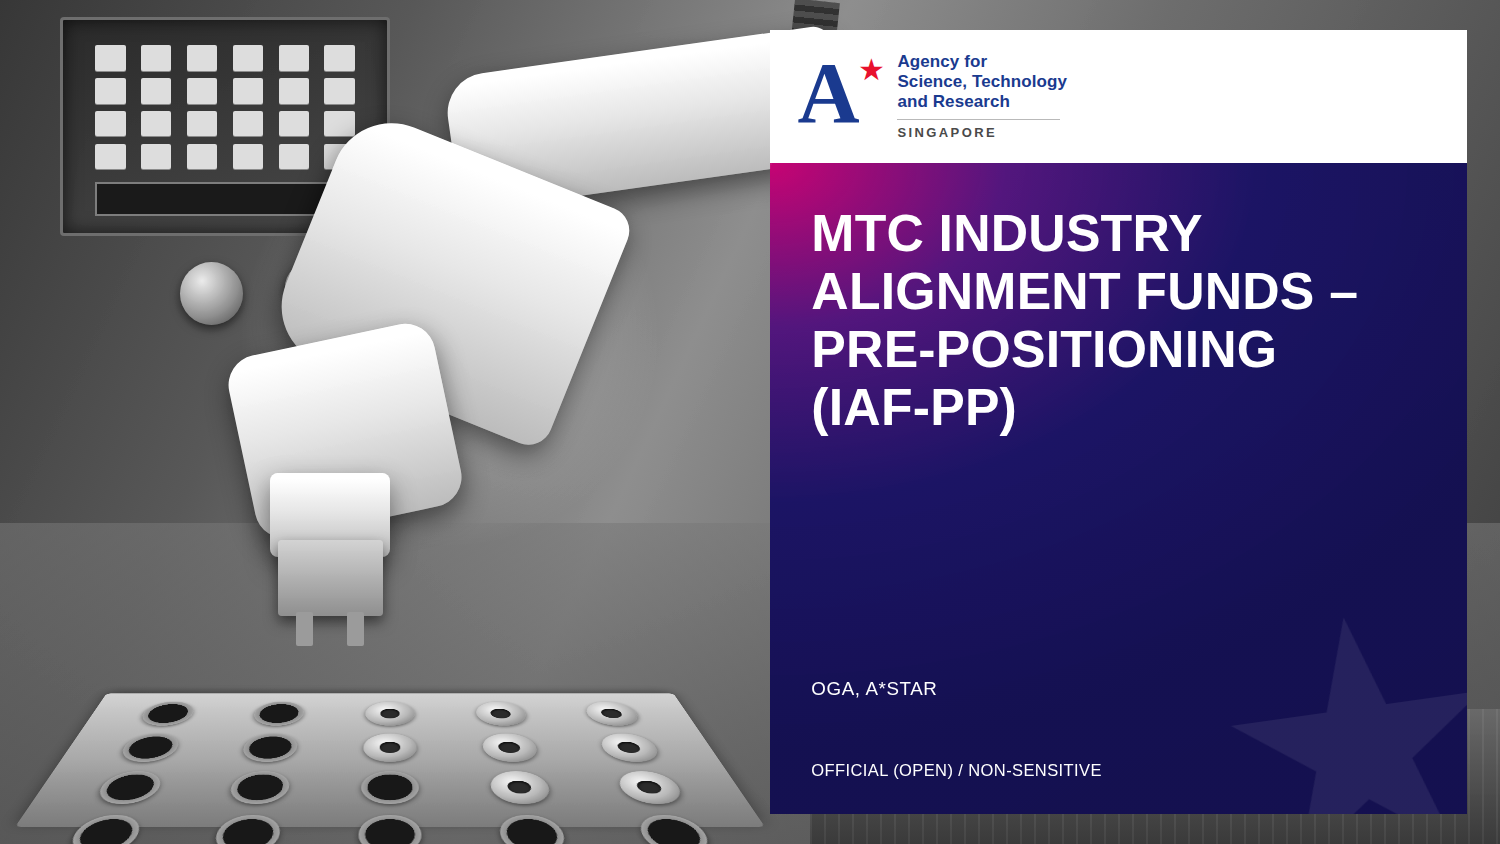A
★
Agency for
Science, Technology
and Research
SINGAPORE
MTC Industry Alignment Funds – Pre-Positioning (IAF-PP)
OGA, A*STAR
OFFICIAL (OPEN) / NON-SENSITIVE